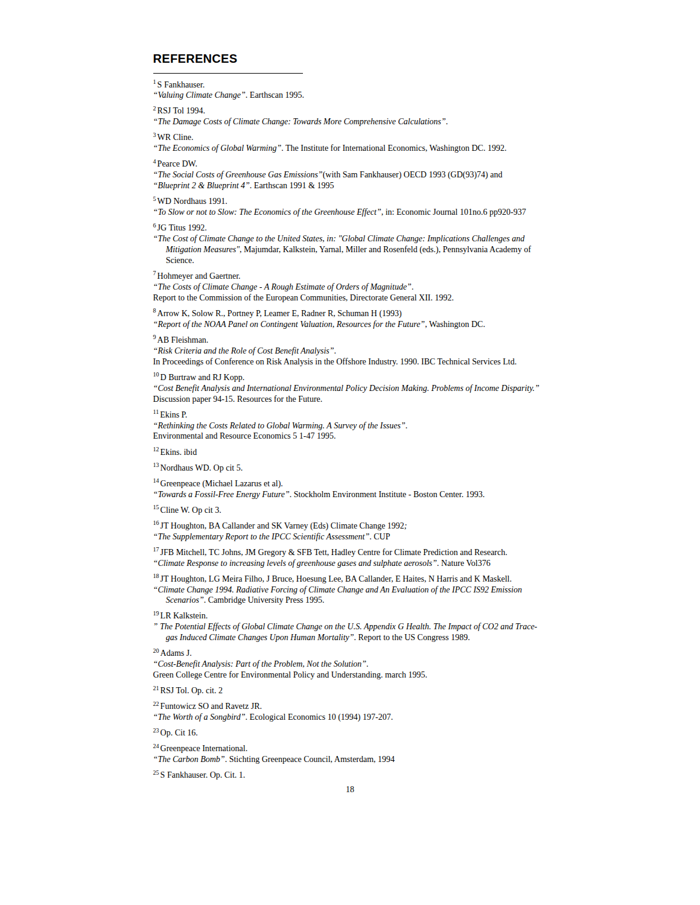REFERENCES
1S Fankhauser. “Valuing Climate Change”. Earthscan 1995.
2RSJ Tol 1994. “The Damage Costs of Climate Change: Towards More Comprehensive Calculations”.
3WR Cline. “The Economics of Global Warming”. The Institute for International Economics, Washington DC. 1992.
4Pearce DW. “The Social Costs of Greenhouse Gas Emissions”(with Sam Fankhauser) OECD 1993 (GD(93)74) and “Blueprint 2 & Blueprint 4”. Earthscan 1991 & 1995
5WD Nordhaus 1991. “To Slow or not to Slow: The Economics of the Greenhouse Effect”, in: Economic Journal 101no.6 pp920-937
6JG Titus 1992. “The Cost of Climate Change to the United States, in: "Global Climate Change: Implications Challenges and Mitigation Measures", Majumdar, Kalkstein, Yarnal, Miller and Rosenfeld (eds.), Pennsylvania Academy of Science.
7Hohmeyer and Gaertner. “The Costs of Climate Change - A Rough Estimate of Orders of Magnitude”. Report to the Commission of the European Communities, Directorate General XII. 1992.
8Arrow K, Solow R., Portney P, Leamer E, Radner R, Schuman H (1993) “Report of the NOAA Panel on Contingent Valuation, Resources for the Future”, Washington DC.
9AB Fleishman. “Risk Criteria and the Role of Cost Benefit Analysis”. In Proceedings of Conference on Risk Analysis in the Offshore Industry. 1990. IBC Technical Services Ltd.
10D Burtraw and RJ Kopp. “Cost Benefit Analysis and International Environmental Policy Decision Making. Problems of Income Disparity.” Discussion paper 94-15. Resources for the Future.
11Ekins P. “Rethinking the Costs Related to Global Warming. A Survey of the Issues”. Environmental and Resource Economics 5 1-47 1995.
12Ekins. ibid
13Nordhaus WD. Op cit 5.
14Greenpeace (Michael Lazarus et al). “Towards a Fossil-Free Energy Future”. Stockholm Environment Institute - Boston Center. 1993.
15Cline W. Op cit 3.
16JT Houghton, BA Callander and SK Varney (Eds) Climate Change 1992; “The Supplementary Report to the IPCC Scientific Assessment”. CUP
17JFB Mitchell, TC Johns, JM Gregory & SFB Tett, Hadley Centre for Climate Prediction and Research. “Climate Response to increasing levels of greenhouse gases and sulphate aerosols”. Nature Vol376
18JT Houghton, LG Meira Filho, J Bruce, Hoesung Lee, BA Callander, E Haites, N Harris and K Maskell. “Climate Change 1994. Radiative Forcing of Climate Change and An Evaluation of the IPCC IS92 Emission Scenarios”. Cambridge University Press 1995.
19LR Kalkstein. ” The Potential Effects of Global Climate Change on the U.S. Appendix G Health. The Impact of CO2 and Trace-gas Induced Climate Changes Upon Human Mortality”. Report to the US Congress 1989.
20Adams J. “Cost-Benefit Analysis: Part of the Problem, Not the Solution”. Green College Centre for Environmental Policy and Understanding. march 1995.
21RSJ Tol. Op. cit. 2
22Funtowicz SO and Ravetz JR. “The Worth of a Songbird”. Ecological Economics 10 (1994) 197-207.
23Op. Cit 16.
24Greenpeace International. “The Carbon Bomb”. Stichting Greenpeace Council, Amsterdam, 1994
25S Fankhauser. Op. Cit. 1.
18